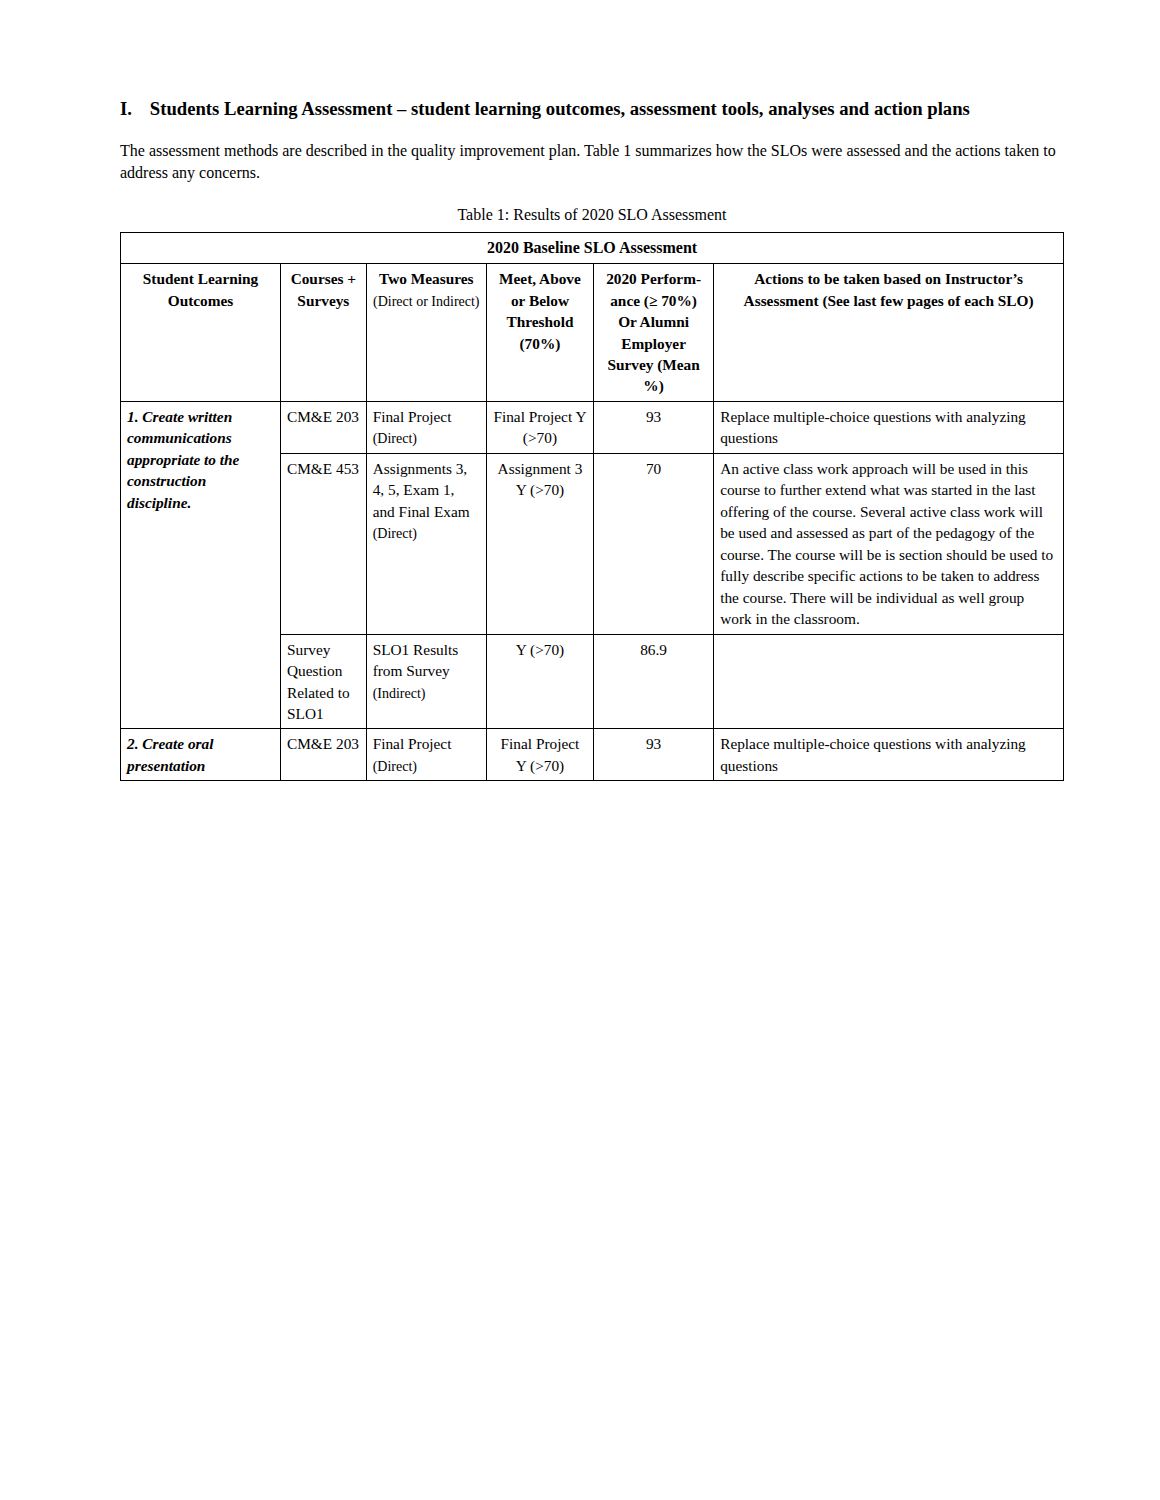I. Students Learning Assessment – student learning outcomes, assessment tools, analyses and action plans
The assessment methods are described in the quality improvement plan. Table 1 summarizes how the SLOs were assessed and the actions taken to address any concerns.
Table 1: Results of 2020 SLO Assessment
2020 Baseline SLO Assessment
| Student Learning Outcomes | Courses + Surveys | Two Measures (Direct or Indirect) | Meet, Above or Below Threshold (70%) | 2020 Perform-ance (≥ 70%) Or Alumni Employer Survey (Mean %) | Actions to be taken based on Instructor’s Assessment (See last few pages of each SLO) |
| --- | --- | --- | --- | --- | --- |
| 1. Create written communications appropriate to the construction discipline. | CM&E 203 | Final Project (Direct) | Final Project Y (>70) | 93 | Replace multiple-choice questions with analyzing questions |
| CM&E 453 | Assignments 3, 4, 5, Exam 1, and Final Exam (Direct) | Assignment 3 Y (>70) | 70 | An active class work approach will be used in this course to further extend what was started in the last offering of the course. Several active class work will be used and assessed as part of the pedagogy of the course. The course will be is section should be used to fully describe specific actions to be taken to address the course. There will be individual as well group work in the classroom. |
| Survey Question Related to SLO1 | SLO1 Results from Survey (Indirect) | Y (>70) | 86.9 | |
| 2. Create oral presentation | CM&E 203 | Final Project (Direct) | Final Project Y (>70) | 93 | Replace multiple-choice questions with analyzing questions |